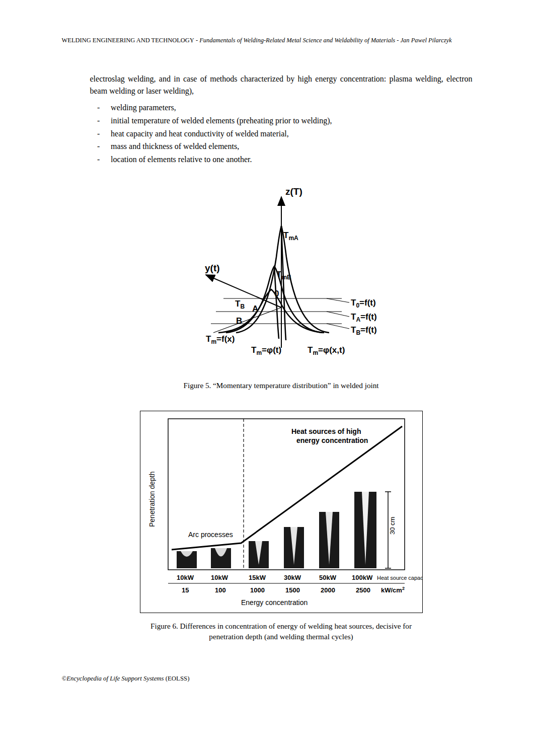WELDING ENGINEERING AND TECHNOLOGY - Fundamentals of Welding-Related Metal Science and Weldability of Materials - Jan Pawel Pilarczyk
electroslag welding, and in case of methods characterized by high energy concentration: plasma welding, electron beam welding or laser welding),
welding parameters,
initial temperature of welded elements (preheating prior to welding),
heat capacity and heat conductivity of welded material,
mass and thickness of welded elements,
location of elements relative to one another.
z(T) y(t) Tm=f(x) TmA TmB 0 TB A B T0=f(t) TA=f(t) TB=f(t) Tm=φ(t) Tm=φ(x,t)
Figure 5. “Momentary temperature distribution” in welded joint
Penetration depth Heat sources of high energy concentration Arc processes 30 cm 10kW 10kW 15kW 30kW 50kW 100kW Heat source capacity 15 100 1000 1500 2000 2500 kW/cm2 Energy concentration
Figure 6. Differences in concentration of energy of welding heat sources, decisive for
penetration depth (and welding thermal cycles)
©Encyclopedia of Life Support Systems (EOLSS)